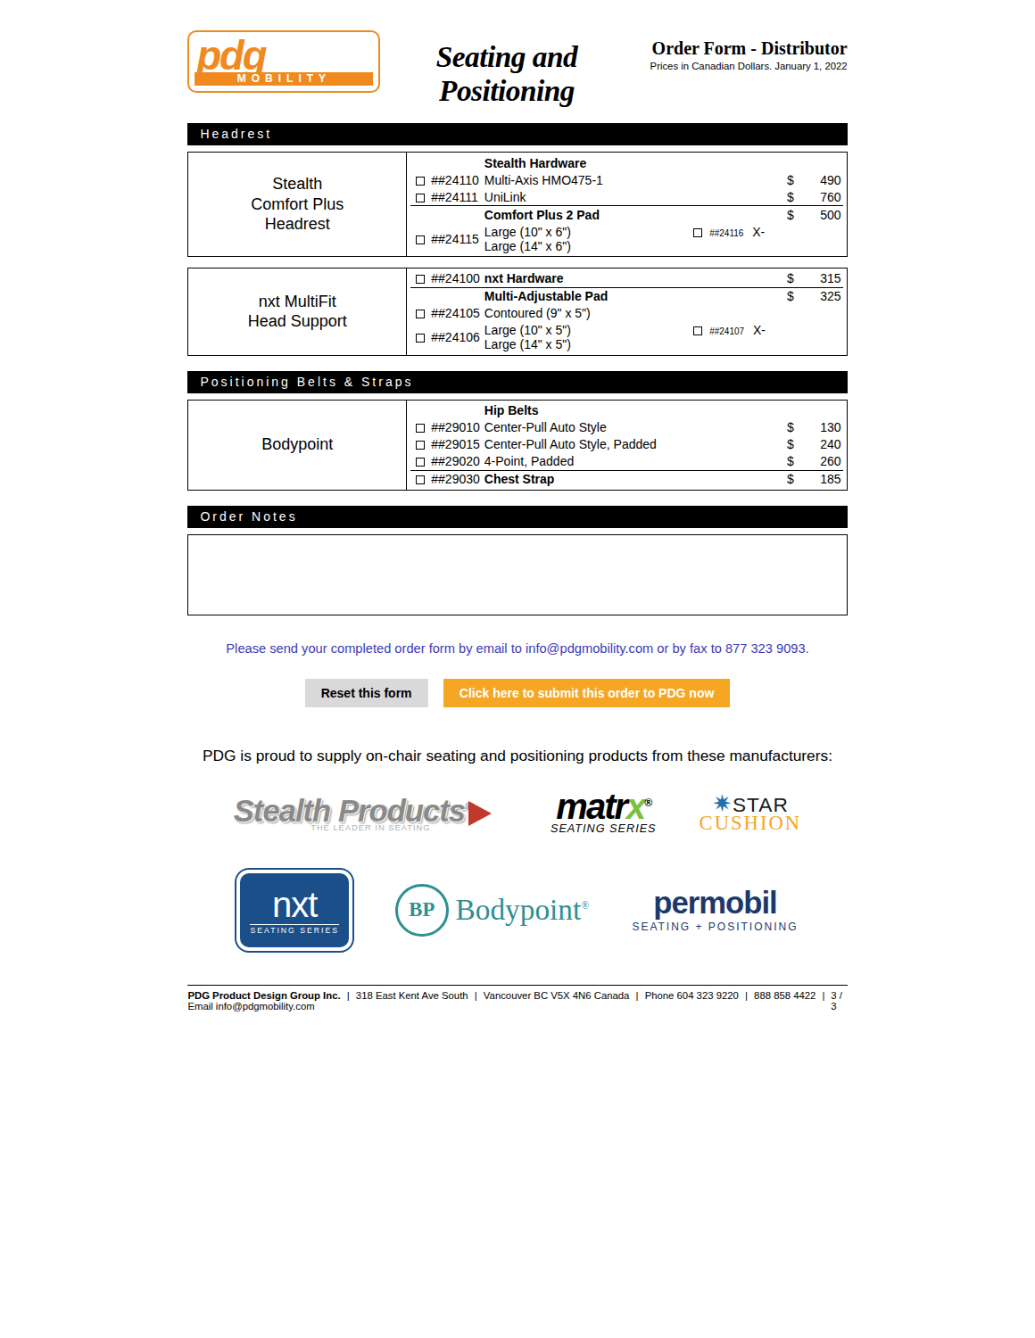pdg mobility
Seating and Positioning
Order Form - Distributor
Prices in Canadian Dollars. January 1, 2022
Headrest
| Stealth Comfort Plus Headrest | / / / Stealth Hardware / / / / / ##24110 / Multi-Axis HMO475-1 / $ / 490 / / / ##24111 / UniLink / $ / 760 / / / / Comfort Plus 2 Pad / $ / 500 / / / ##24115 / Large (10" x 6") ##24116 X-Large (14" x 6") / / / |
| nxt MultiFit Head Support | / / ##24100 / nxt Hardware / $ / 315 / / / / Multi-Adjustable Pad / $ / 325 / / / ##24105 / Contoured (9" x 5") / / / / / ##24106 / Large (10" x 5") ##24107 X-Large (14" x 5") / / / |
Positioning Belts & Straps
| Bodypoint | / / / Hip Belts / / / / / ##29010 / Center-Pull Auto Style / $ / 130 / / / ##29015 / Center-Pull Auto Style, Padded / $ / 240 / / / ##29020 / 4-Point, Padded / $ / 260 / / / ##29030 / Chest Strap / $ / 185 / |
Order Notes
Please send your completed order form by email to info@pdgmobility.com or by fax to 877 323 9093.
Reset this form Click here to submit this order to PDG now
PDG is proud to supply on-chair seating and positioning products from these manufacturers:
Stealth Products®
THE LEADER IN SEATING
matrx®
SEATING SERIES
✷STAR
CUSHION
nxt SEATING SERIES
BP
Bodypoint®
permobil
Seating + Positioning
PDG Product Design Group Inc. | 318 East Kent Ave South | Vancouver BC V5X 4N6 Canada | Phone 604 323 9220 | 888 858 4422 | Email info@pdgmobility.com
3 / 3